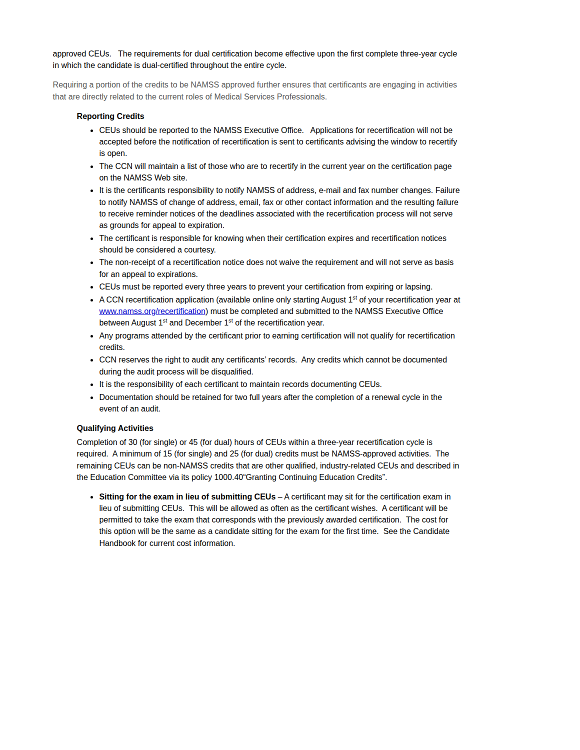approved CEUs. The requirements for dual certification become effective upon the first complete three-year cycle in which the candidate is dual-certified throughout the entire cycle.
Requiring a portion of the credits to be NAMSS approved further ensures that certificants are engaging in activities that are directly related to the current roles of Medical Services Professionals.
Reporting Credits
CEUs should be reported to the NAMSS Executive Office. Applications for recertification will not be accepted before the notification of recertification is sent to certificants advising the window to recertify is open.
The CCN will maintain a list of those who are to recertify in the current year on the certification page on the NAMSS Web site.
It is the certificants responsibility to notify NAMSS of address, e-mail and fax number changes. Failure to notify NAMSS of change of address, email, fax or other contact information and the resulting failure to receive reminder notices of the deadlines associated with the recertification process will not serve as grounds for appeal to expiration.
The certificant is responsible for knowing when their certification expires and recertification notices should be considered a courtesy.
The non-receipt of a recertification notice does not waive the requirement and will not serve as basis for an appeal to expirations.
CEUs must be reported every three years to prevent your certification from expiring or lapsing.
A CCN recertification application (available online only starting August 1st of your recertification year at www.namss.org/recertification) must be completed and submitted to the NAMSS Executive Office between August 1st and December 1st of the recertification year.
Any programs attended by the certificant prior to earning certification will not qualify for recertification credits.
CCN reserves the right to audit any certificants’ records. Any credits which cannot be documented during the audit process will be disqualified.
It is the responsibility of each certificant to maintain records documenting CEUs.
Documentation should be retained for two full years after the completion of a renewal cycle in the event of an audit.
Qualifying Activities
Completion of 30 (for single) or 45 (for dual) hours of CEUs within a three-year recertification cycle is required. A minimum of 15 (for single) and 25 (for dual) credits must be NAMSS-approved activities. The remaining CEUs can be non-NAMSS credits that are other qualified, industry-related CEUs and described in the Education Committee via its policy 1000.40“Granting Continuing Education Credits”.
Sitting for the exam in lieu of submitting CEUs – A certificant may sit for the certification exam in lieu of submitting CEUs. This will be allowed as often as the certificant wishes. A certificant will be permitted to take the exam that corresponds with the previously awarded certification. The cost for this option will be the same as a candidate sitting for the exam for the first time. See the Candidate Handbook for current cost information.